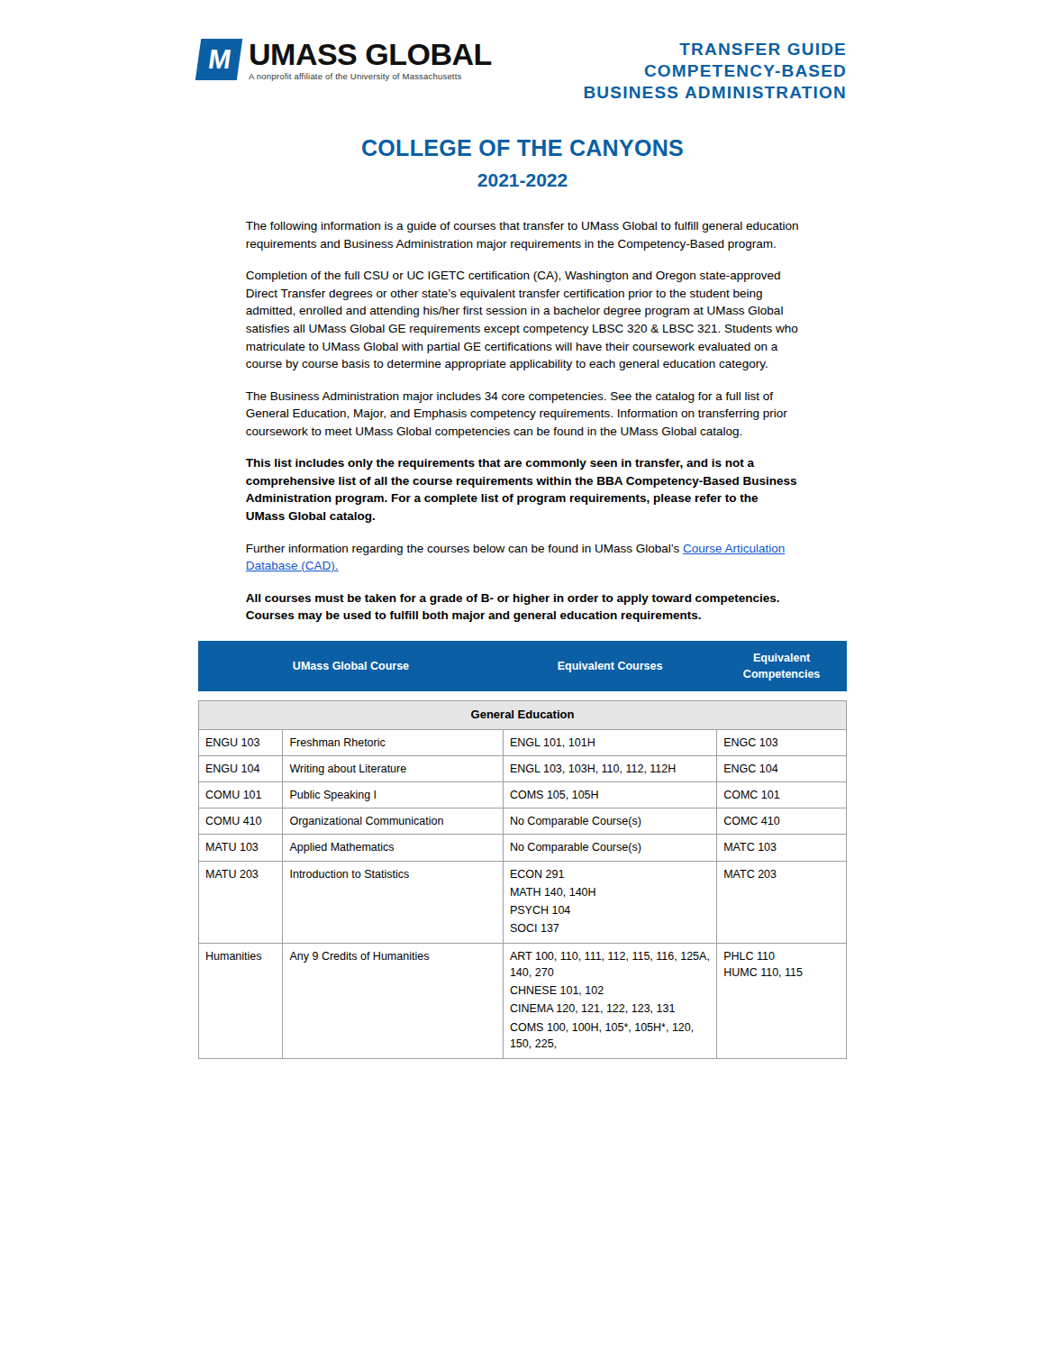M
UMASS GLOBAL A nonprofit affiliate of the University of Massachusetts
Transfer Guide
Competency-Based
Business Administration
COLLEGE OF THE CANYONS
2021-2022
The following information is a guide of courses that transfer to UMass Global to fulfill general education requirements and Business Administration major requirements in the Competency-Based program.
Completion of the full CSU or UC IGETC certification (CA), Washington and Oregon state-approved Direct Transfer degrees or other state’s equivalent transfer certification prior to the student being admitted, enrolled and attending his/her first session in a bachelor degree program at UMass Global satisfies all UMass Global GE requirements except competency LBSC 320 & LBSC 321. Students who matriculate to UMass Global with partial GE certifications will have their coursework evaluated on a course by course basis to determine appropriate applicability to each general education category.
The Business Administration major includes 34 core competencies. See the catalog for a full list of General Education, Major, and Emphasis competency requirements. Information on transferring prior coursework to meet UMass Global competencies can be found in the UMass Global catalog.
This list includes only the requirements that are commonly seen in transfer, and is not a comprehensive list of all the course requirements within the BBA Competency-Based Business Administration program. For a complete list of program requirements, please refer to the UMass Global catalog.
Further information regarding the courses below can be found in UMass Global’s Course Articulation Database (CAD).
All courses must be taken for a grade of B- or higher in order to apply toward competencies. Courses may be used to fulfill both major and general education requirements.
| UMass Global Course | Equivalent Courses | Equivalent Competencies |
| --- | --- | --- |
| General Education |
| ENGU 103 | Freshman Rhetoric | ENGL 101, 101H | ENGC 103 |
| ENGU 104 | Writing about Literature | ENGL 103, 103H, 110, 112, 112H | ENGC 104 |
| COMU 101 | Public Speaking I | COMS 105, 105H | COMC 101 |
| COMU 410 | Organizational Communication | No Comparable Course(s) | COMC 410 |
| MATU 103 | Applied Mathematics | No Comparable Course(s) | MATC 103 |
| MATU 203 | Introduction to Statistics | ECON 291 MATH 140, 140H PSYCH 104 SOCI 137 | MATC 203 |
| Humanities | Any 9 Credits of Humanities | ART 100, 110, 111, 112, 115, 116, 125A, 140, 270 CHNESE 101, 102 CINEMA 120, 121, 122, 123, 131 COMS 100, 100H, 105*, 105H*, 120, 150, 225, | PHLC 110 HUMC 110, 115 |